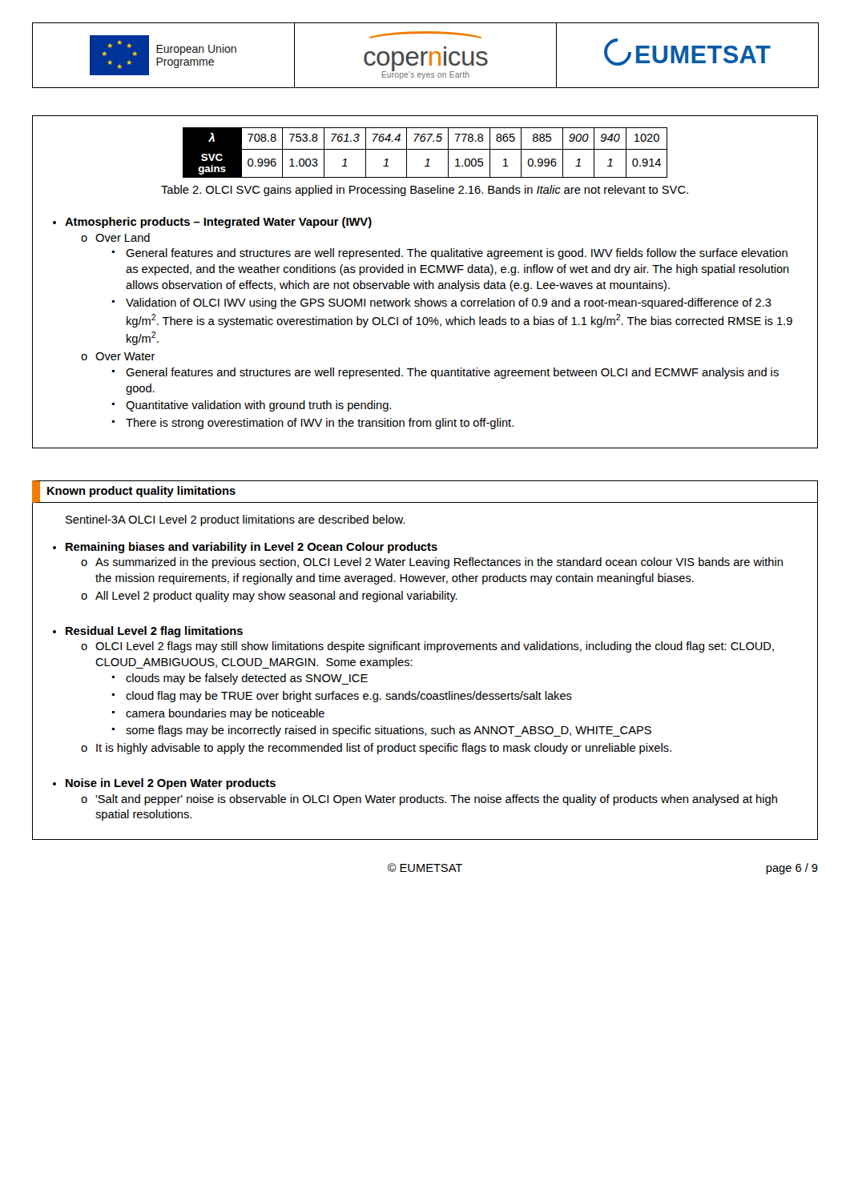★ ★ ★ ★ ★ ★ ★ ★ European Union
Programme
copernicus
Europe's eyes on Earth
EUMETSAT
| λ | 708.8 | 753.8 | 761.3 | 764.4 | 767.5 | 778.8 | 865 | 885 | 900 | 940 | 1020 |
| SVC gains | 0.996 | 1.003 | 1 | 1 | 1 | 1.005 | 1 | 0.996 | 1 | 1 | 0.914 |
Table 2. OLCI SVC gains applied in Processing Baseline 2.16. Bands in Italic are not relevant to SVC.
Atmospheric products – Integrated Water Vapour (IWV)
Over Land
General features and structures are well represented. The qualitative agreement is good. IWV fields follow the surface elevation as expected, and the weather conditions (as provided in ECMWF data), e.g. inflow of wet and dry air. The high spatial resolution allows observation of effects, which are not observable with analysis data (e.g. Lee-waves at mountains).
Validation of OLCI IWV using the GPS SUOMI network shows a correlation of 0.9 and a root-mean-squared-difference of 2.3 kg/m2. There is a systematic overestimation by OLCI of 10%, which leads to a bias of 1.1 kg/m2. The bias corrected RMSE is 1.9 kg/m2.
Over Water
General features and structures are well represented. The quantitative agreement between OLCI and ECMWF analysis and is good.
Quantitative validation with ground truth is pending.
There is strong overestimation of IWV in the transition from glint to off-glint.
Known product quality limitations
Sentinel-3A OLCI Level 2 product limitations are described below.
Remaining biases and variability in Level 2 Ocean Colour products
As summarized in the previous section, OLCI Level 2 Water Leaving Reflectances in the standard ocean colour VIS bands are within the mission requirements, if regionally and time averaged. However, other products may contain meaningful biases.
All Level 2 product quality may show seasonal and regional variability.
Residual Level 2 flag limitations
OLCI Level 2 flags may still show limitations despite significant improvements and validations, including the cloud flag set: CLOUD, CLOUD_AMBIGUOUS, CLOUD_MARGIN. Some examples:
clouds may be falsely detected as SNOW_ICE
cloud flag may be TRUE over bright surfaces e.g. sands/coastlines/desserts/salt lakes
camera boundaries may be noticeable
some flags may be incorrectly raised in specific situations, such as ANNOT_ABSO_D, WHITE_CAPS
It is highly advisable to apply the recommended list of product specific flags to mask cloudy or unreliable pixels.
Noise in Level 2 Open Water products
'Salt and pepper' noise is observable in OLCI Open Water products. The noise affects the quality of products when analysed at high spatial resolutions.
© EUMETSAT page 6 / 9